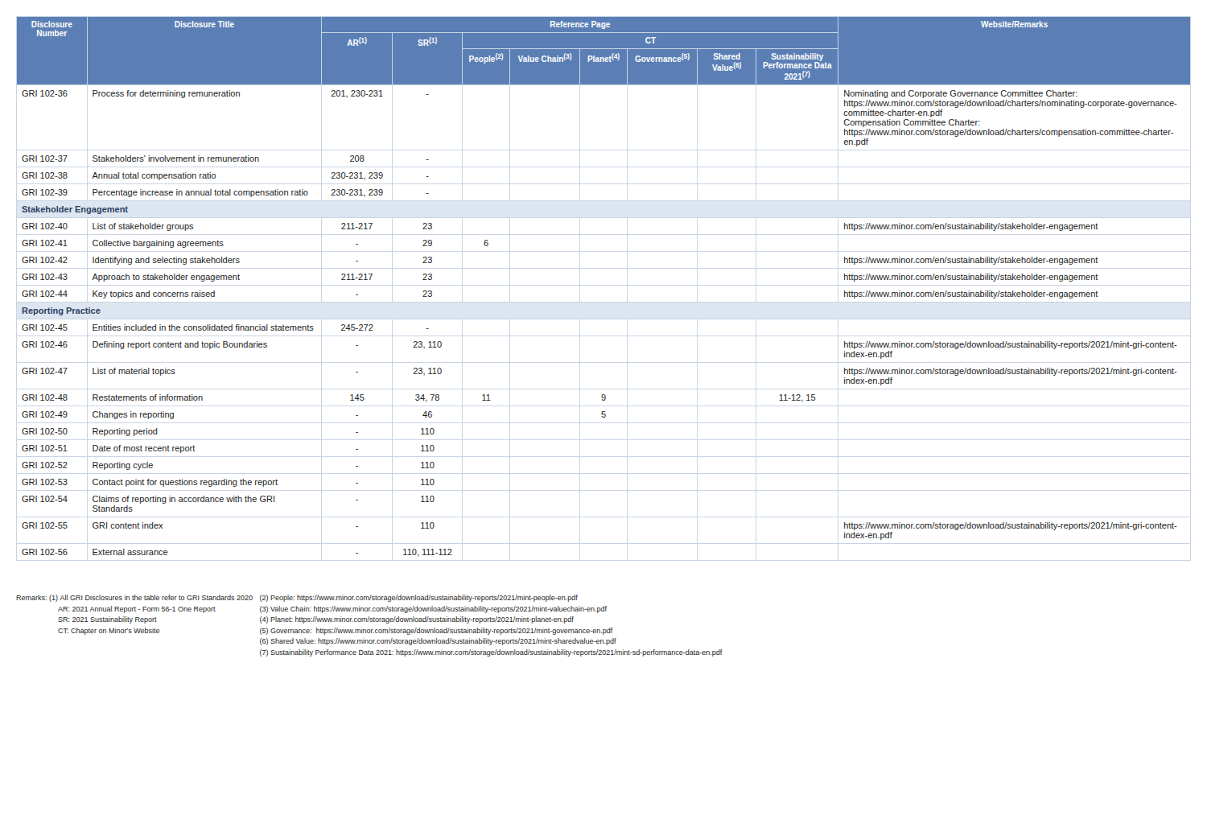| Disclosure Number | Disclosure Title | Reference Page | Website/Remarks |
| --- | --- | --- | --- |
| AR (1) | SR (1) | CT |
| People (2) | Value Chain (3) | Planet (4) | Governance (5) | Shared Value (6) | Sustainability Performance Data 2021 (7) |
| GRI 102-36 | Process for determining remuneration | 201, 230-231 | - | | | | | | | Nominating and Corporate Governance Committee Charter: https://www.minor.com/storage/download/charters/nominating-corporate-governance-committee-charter-en.pdf Compensation Committee Charter: https://www.minor.com/storage/download/charters/compensation-committee-charter-en.pdf |
| GRI 102-37 | Stakeholders' involvement in remuneration | 208 | - | | | | | | | |
| GRI 102-38 | Annual total compensation ratio | 230-231, 239 | - | | | | | | | |
| GRI 102-39 | Percentage increase in annual total compensation ratio | 230-231, 239 | - | | | | | | | |
| Stakeholder Engagement |
| GRI 102-40 | List of stakeholder groups | 211-217 | 23 | | | | | | | https://www.minor.com/en/sustainability/stakeholder-engagement |
| GRI 102-41 | Collective bargaining agreements | - | 29 | 6 | | | | | | |
| GRI 102-42 | Identifying and selecting stakeholders | - | 23 | | | | | | | https://www.minor.com/en/sustainability/stakeholder-engagement |
| GRI 102-43 | Approach to stakeholder engagement | 211-217 | 23 | | | | | | | https://www.minor.com/en/sustainability/stakeholder-engagement |
| GRI 102-44 | Key topics and concerns raised | - | 23 | | | | | | | https://www.minor.com/en/sustainability/stakeholder-engagement |
| Reporting Practice |
| GRI 102-45 | Entities included in the consolidated financial statements | 245-272 | - | | | | | | | |
| GRI 102-46 | Defining report content and topic Boundaries | - | 23, 110 | | | | | | | https://www.minor.com/storage/download/sustainability-reports/2021/mint-gri-content-index-en.pdf |
| GRI 102-47 | List of material topics | - | 23, 110 | | | | | | | https://www.minor.com/storage/download/sustainability-reports/2021/mint-gri-content-index-en.pdf |
| GRI 102-48 | Restatements of information | 145 | 34, 78 | 11 | | 9 | | | 11-12, 15 | |
| GRI 102-49 | Changes in reporting | - | 46 | | | 5 | | | | |
| GRI 102-50 | Reporting period | - | 110 | | | | | | | |
| GRI 102-51 | Date of most recent report | - | 110 | | | | | | | |
| GRI 102-52 | Reporting cycle | - | 110 | | | | | | | |
| GRI 102-53 | Contact point for questions regarding the report | - | 110 | | | | | | | |
| GRI 102-54 | Claims of reporting in accordance with the GRI Standards | - | 110 | | | | | | | |
| GRI 102-55 | GRI content index | - | 110 | | | | | | | https://www.minor.com/storage/download/sustainability-reports/2021/mint-gri-content-index-en.pdf |
| GRI 102-56 | External assurance | - | 110, 111-112 | | | | | | | |
Remarks: (1) All GRI Disclosures in the table refer to GRI Standards 2020
AR: 2021 Annual Report - Form 56-1 One Report
SR: 2021 Sustainability Report
CT: Chapter on Minor's Website
(2) People: https://www.minor.com/storage/download/sustainability-reports/2021/mint-people-en.pdf
(3) Value Chain: https://www.minor.com/storage/download/sustainability-reports/2021/mint-valuechain-en.pdf
(4) Planet: https://www.minor.com/storage/download/sustainability-reports/2021/mint-planet-en.pdf
(5) Governance: https://www.minor.com/storage/download/sustainability-reports/2021/mint-governance-en.pdf
(6) Shared Value: https://www.minor.com/storage/download/sustainability-reports/2021/mint-sharedvalue-en.pdf
(7) Sustainability Performance Data 2021: https://www.minor.com/storage/download/sustainability-reports/2021/mint-sd-performance-data-en.pdf